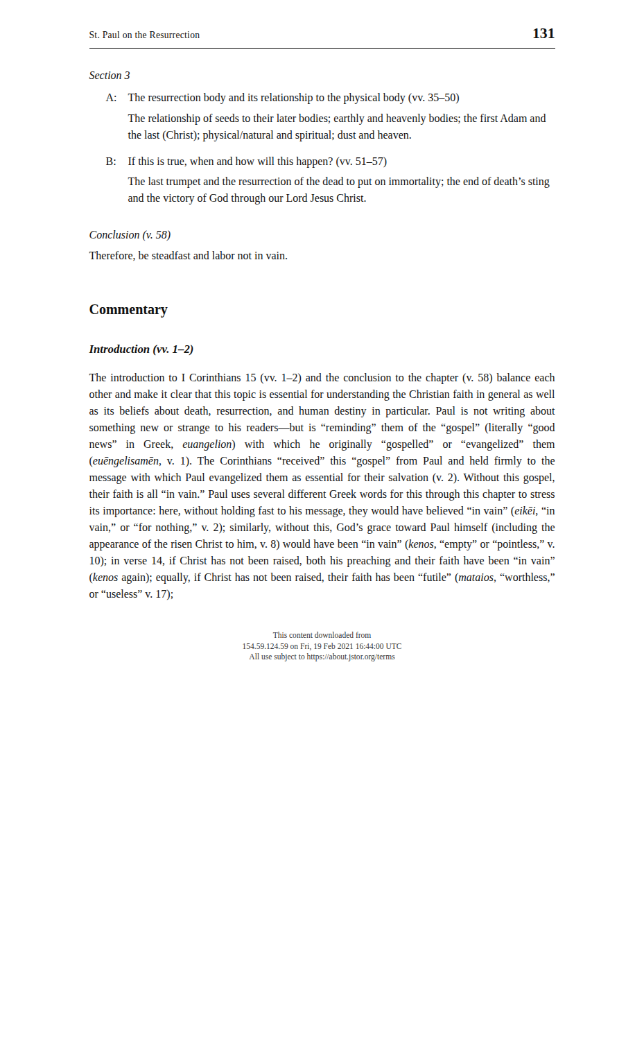St. Paul on the Resurrection 131
Section 3
A: The resurrection body and its relationship to the physical body (vv. 35–50) The relationship of seeds to their later bodies; earthly and heavenly bodies; the first Adam and the last (Christ); physical/natural and spiritual; dust and heaven.
B: If this is true, when and how will this happen? (vv. 51–57) The last trumpet and the resurrection of the dead to put on immortality; the end of death’s sting and the victory of God through our Lord Jesus Christ.
Conclusion (v. 58)
Therefore, be steadfast and labor not in vain.
Commentary
Introduction (vv. 1–2)
The introduction to I Corinthians 15 (vv. 1–2) and the conclusion to the chapter (v. 58) balance each other and make it clear that this topic is essential for understanding the Christian faith in general as well as its beliefs about death, resurrection, and human destiny in particular. Paul is not writing about something new or strange to his readers—but is “reminding” them of the “gospel” (literally “good news” in Greek, euangelion) with which he originally “gospelled” or “evangelized” them (euēngelisamēn, v. 1). The Corinthians “received” this “gospel” from Paul and held firmly to the message with which Paul evangelized them as essential for their salvation (v. 2). Without this gospel, their faith is all “in vain.” Paul uses several different Greek words for this through this chapter to stress its importance: here, without holding fast to his message, they would have believed “in vain” (eikēi, “in vain,” or “for nothing,” v. 2); similarly, without this, God’s grace toward Paul himself (including the appearance of the risen Christ to him, v. 8) would have been “in vain” (kenos, “empty” or “pointless,” v. 10); in verse 14, if Christ has not been raised, both his preaching and their faith have been “in vain” (kenos again); equally, if Christ has not been raised, their faith has been “futile” (mataios, “worthless,” or “useless” v. 17);
This content downloaded from
154.59.124.59 on Fri, 19 Feb 2021 16:44:00 UTC
All use subject to https://about.jstor.org/terms